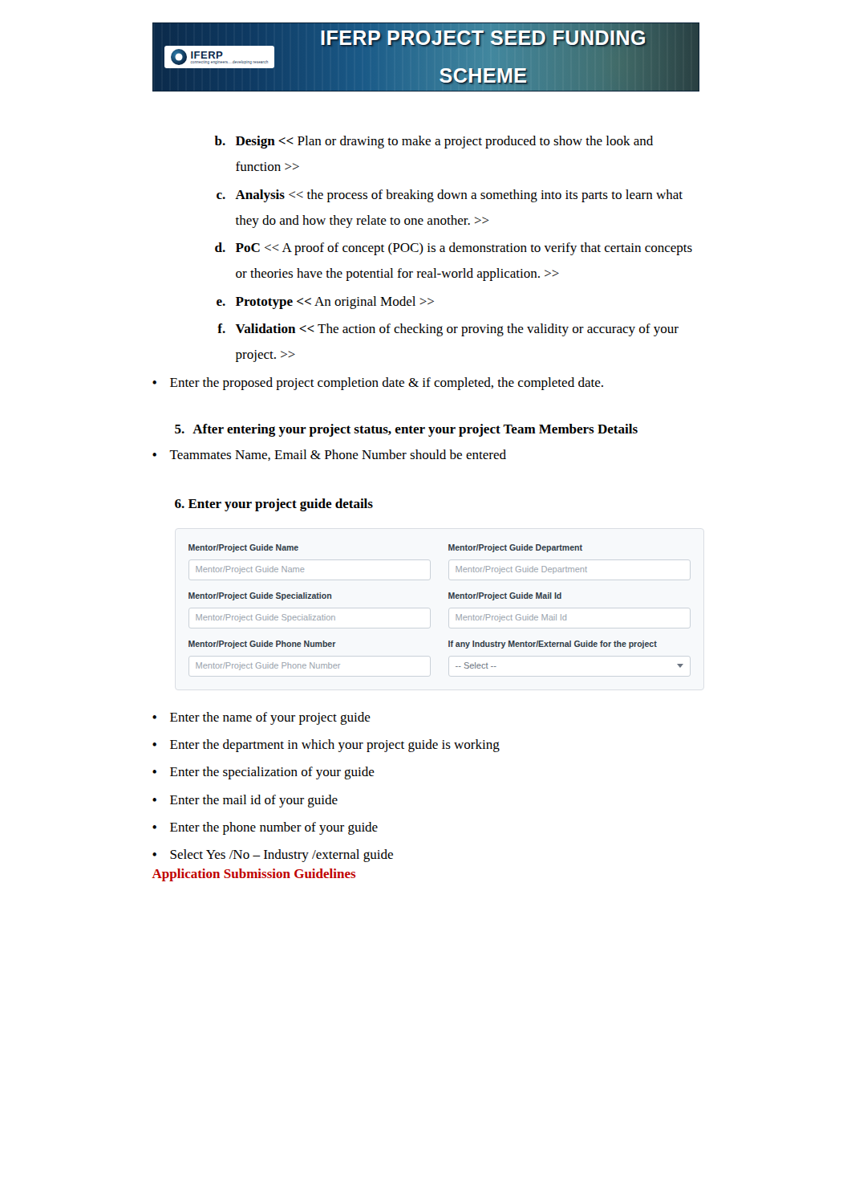IFERP connecting engineers....developing research
IFERP PROJECT SEED FUNDING SCHEME
Design << Plan or drawing to make a project produced to show the look and function >>
Analysis << the process of breaking down a something into its parts to learn what they do and how they relate to one another. >>
PoC << A proof of concept (POC) is a demonstration to verify that certain concepts or theories have the potential for real-world application. >>
Prototype << An original Model >>
Validation << The action of checking or proving the validity or accuracy of your project. >>
Enter the proposed project completion date & if completed, the completed date.
5. After entering your project status, enter your project Team Members Details
Teammates Name, Email & Phone Number should be entered
6. Enter your project guide details
Mentor/Project Guide Name
Mentor/Project Guide Name
Mentor/Project Guide Department
Mentor/Project Guide Department
Mentor/Project Guide Specialization
Mentor/Project Guide Specialization
Mentor/Project Guide Mail Id
Mentor/Project Guide Mail Id
Mentor/Project Guide Phone Number
Mentor/Project Guide Phone Number
If any Industry Mentor/External Guide for the project
-- Select --
Enter the name of your project guide
Enter the department in which your project guide is working
Enter the specialization of your guide
Enter the mail id of your guide
Enter the phone number of your guide
Select Yes /No – Industry /external guide
Application Submission Guidelines